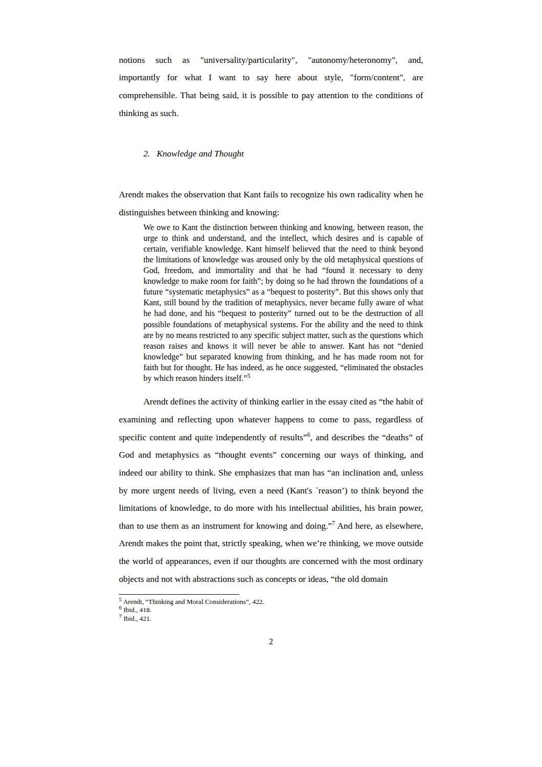notions such as "universality/particularity", "autonomy/heteronomy", and, importantly for what I want to say here about style, "form/content", are comprehensible. That being said, it is possible to pay attention to the conditions of thinking as such.
2. Knowledge and Thought
Arendt makes the observation that Kant fails to recognize his own radicality when he distinguishes between thinking and knowing:
We owe to Kant the distinction between thinking and knowing, between reason, the urge to think and understand, and the intellect, which desires and is capable of certain, verifiable knowledge. Kant himself believed that the need to think beyond the limitations of knowledge was aroused only by the old metaphysical questions of God, freedom, and immortality and that he had “found it necessary to deny knowledge to make room for faith”; by doing so he had thrown the foundations of a future “systematic metaphysics” as a “bequest to posterity”. But this shows only that Kant, still bound by the tradition of metaphysics, never became fully aware of what he had done, and his “bequest to posterity” turned out to be the destruction of all possible foundations of metaphysical systems. For the ability and the need to think are by no means restricted to any specific subject matter, such as the questions which reason raises and knows it will never be able to answer. Kant has not “denied knowledge” but separated knowing from thinking, and he has made room not for faith but for thought. He has indeed, as he once suggested, “eliminated the obstacles by which reason hinders itself.”5
Arendt defines the activity of thinking earlier in the essay cited as “the habit of examining and reflecting upon whatever happens to come to pass, regardless of specific content and quite independently of results”6, and describes the “deaths” of God and metaphysics as “thought events” concerning our ways of thinking, and indeed our ability to think. She emphasizes that man has “an inclination and, unless by more urgent needs of living, even a need (Kant's `reason’) to think beyond the limitations of knowledge, to do more with his intellectual abilities, his brain power, than to use them as an instrument for knowing and doing.”7 And here, as elsewhere, Arendt makes the point that, strictly speaking, when we’re thinking, we move outside the world of appearances, even if our thoughts are concerned with the most ordinary objects and not with abstractions such as concepts or ideas, “the old domain
5 Arendt, “Thinking and Moral Considerations”, 422.
6 Ibid., 418.
7 Ibid., 421.
2